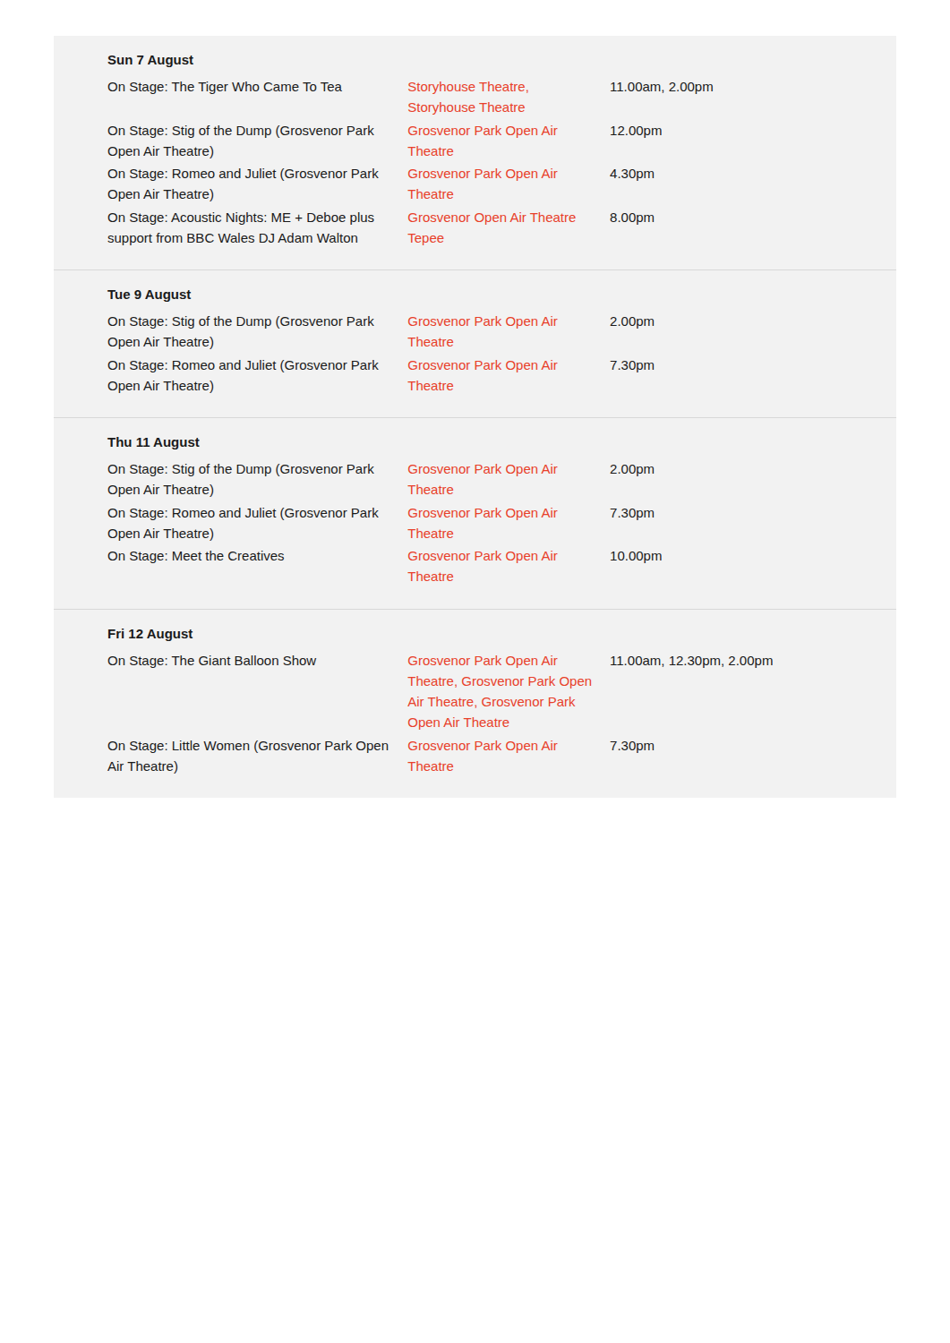Sun 7 August
| On Stage: The Tiger Who Came To Tea | Storyhouse Theatre, Storyhouse Theatre | 11.00am, 2.00pm |
| On Stage: Stig of the Dump (Grosvenor Park Open Air Theatre) | Grosvenor Park Open Air Theatre | 12.00pm |
| On Stage: Romeo and Juliet (Grosvenor Park Open Air Theatre) | Grosvenor Park Open Air Theatre | 4.30pm |
| On Stage: Acoustic Nights: ME + Deboe plus support from BBC Wales DJ Adam Walton | Grosvenor Open Air Theatre Tepee | 8.00pm |
Tue 9 August
| On Stage: Stig of the Dump (Grosvenor Park Open Air Theatre) | Grosvenor Park Open Air Theatre | 2.00pm |
| On Stage: Romeo and Juliet (Grosvenor Park Open Air Theatre) | Grosvenor Park Open Air Theatre | 7.30pm |
Thu 11 August
| On Stage: Stig of the Dump (Grosvenor Park Open Air Theatre) | Grosvenor Park Open Air Theatre | 2.00pm |
| On Stage: Romeo and Juliet (Grosvenor Park Open Air Theatre) | Grosvenor Park Open Air Theatre | 7.30pm |
| On Stage: Meet the Creatives | Grosvenor Park Open Air Theatre | 10.00pm |
Fri 12 August
| On Stage: The Giant Balloon Show | Grosvenor Park Open Air Theatre, Grosvenor Park Open Air Theatre, Grosvenor Park Open Air Theatre | 11.00am, 12.30pm, 2.00pm |
| On Stage: Little Women (Grosvenor Park Open Air Theatre) | Grosvenor Park Open Air Theatre | 7.30pm |